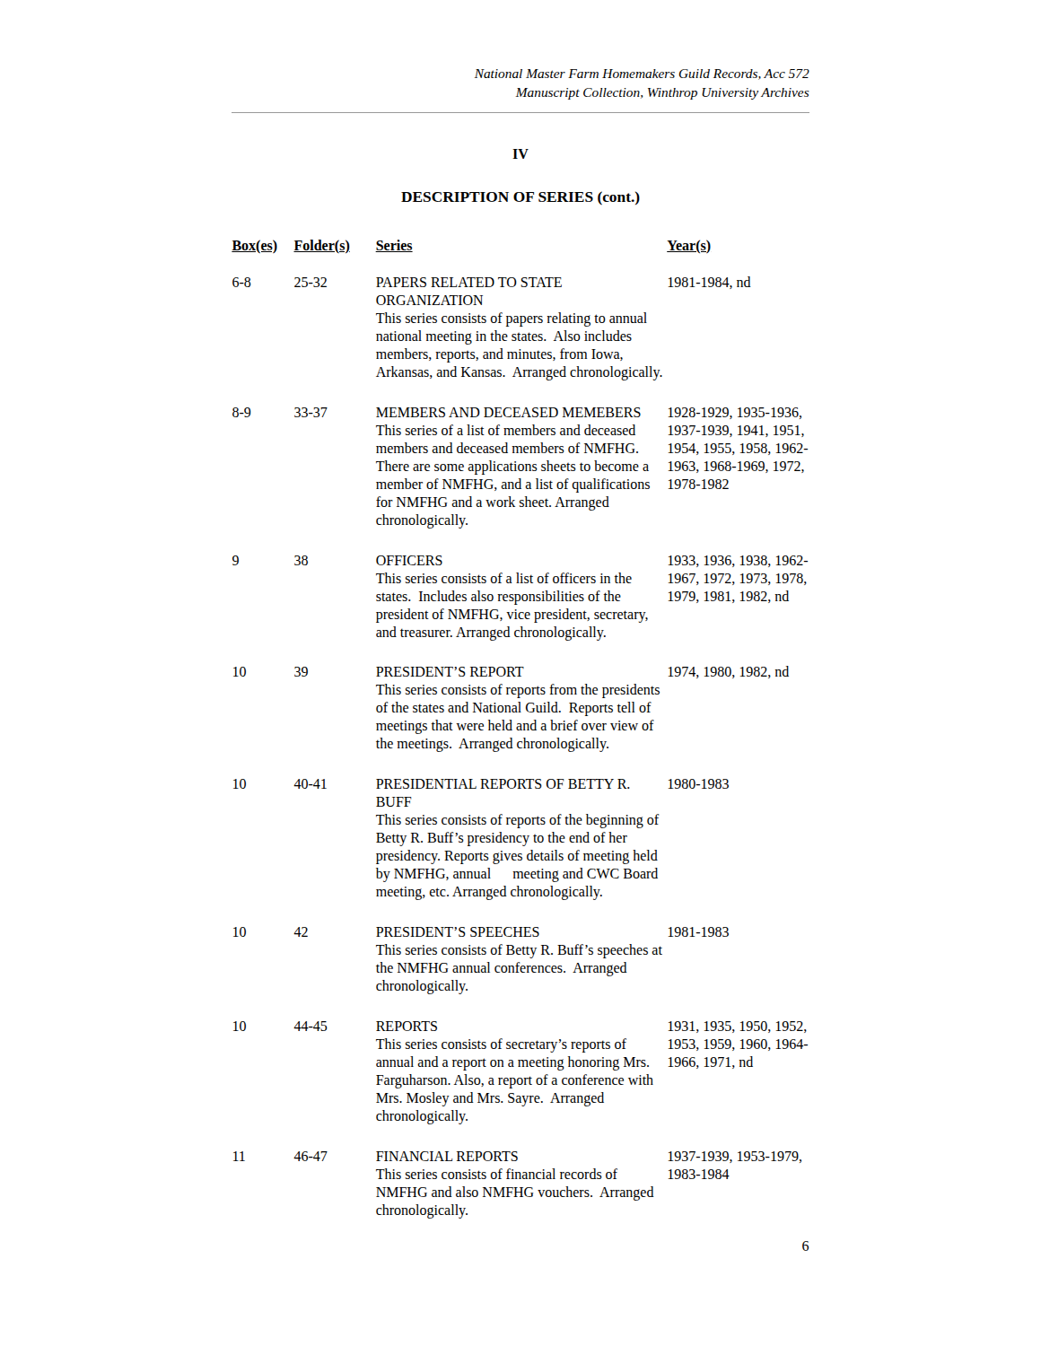National Master Farm Homemakers Guild Records, Acc 572
Manuscript Collection, Winthrop University Archives
IV
DESCRIPTION OF SERIES (cont.)
| Box(es) | Folder(s) | Series | Year(s) |
| --- | --- | --- | --- |
| 6-8 | 25-32 | Papers Related to State Organization This series consists of papers relating to annual national meeting in the states. Also includes members, reports, and minutes, from Iowa, Arkansas, and Kansas. Arranged chronologically. | 1981-1984, nd |
| 8-9 | 33-37 | Members and Deceased Memebers This series of a list of members and deceased members and deceased members of NMFHG. There are some applications sheets to become a member of NMFHG, and a list of qualifications for NMFHG and a work sheet. Arranged chronologically. | 1928-1929, 1935-1936, 1937-1939, 1941, 1951, 1954, 1955, 1958, 1962-1963, 1968-1969, 1972, 1978-1982 |
| 9 | 38 | Officers This series consists of a list of officers in the states. Includes also responsibilities of the president of NMFHG, vice president, secretary, and treasurer. Arranged chronologically. | 1933, 1936, 1938, 1962-1967, 1972, 1973, 1978, 1979, 1981, 1982, nd |
| 10 | 39 | President’s Report This series consists of reports from the presidents of the states and National Guild. Reports tell of meetings that were held and a brief over view of the meetings. Arranged chronologically. | 1974, 1980, 1982, nd |
| 10 | 40-41 | Presidential Reports of Betty R. Buff This series consists of reports of the beginning of Betty R. Buff’s presidency to the end of her presidency. Reports gives details of meeting held by NMFHG, annual meeting and CWC Board meeting, etc. Arranged chronologically. | 1980-1983 |
| 10 | 42 | President’s Speeches This series consists of Betty R. Buff’s speeches at the NMFHG annual conferences. Arranged chronologically. | 1981-1983 |
| 10 | 44-45 | Reports This series consists of secretary’s reports of annual and a report on a meeting honoring Mrs. Farguharson. Also, a report of a conference with Mrs. Mosley and Mrs. Sayre. Arranged chronologically. | 1931, 1935, 1950, 1952, 1953, 1959, 1960, 1964-1966, 1971, nd |
| 11 | 46-47 | Financial Reports This series consists of financial records of NMFHG and also NMFHG vouchers. Arranged chronologically. | 1937-1939, 1953-1979, 1983-1984 |
6